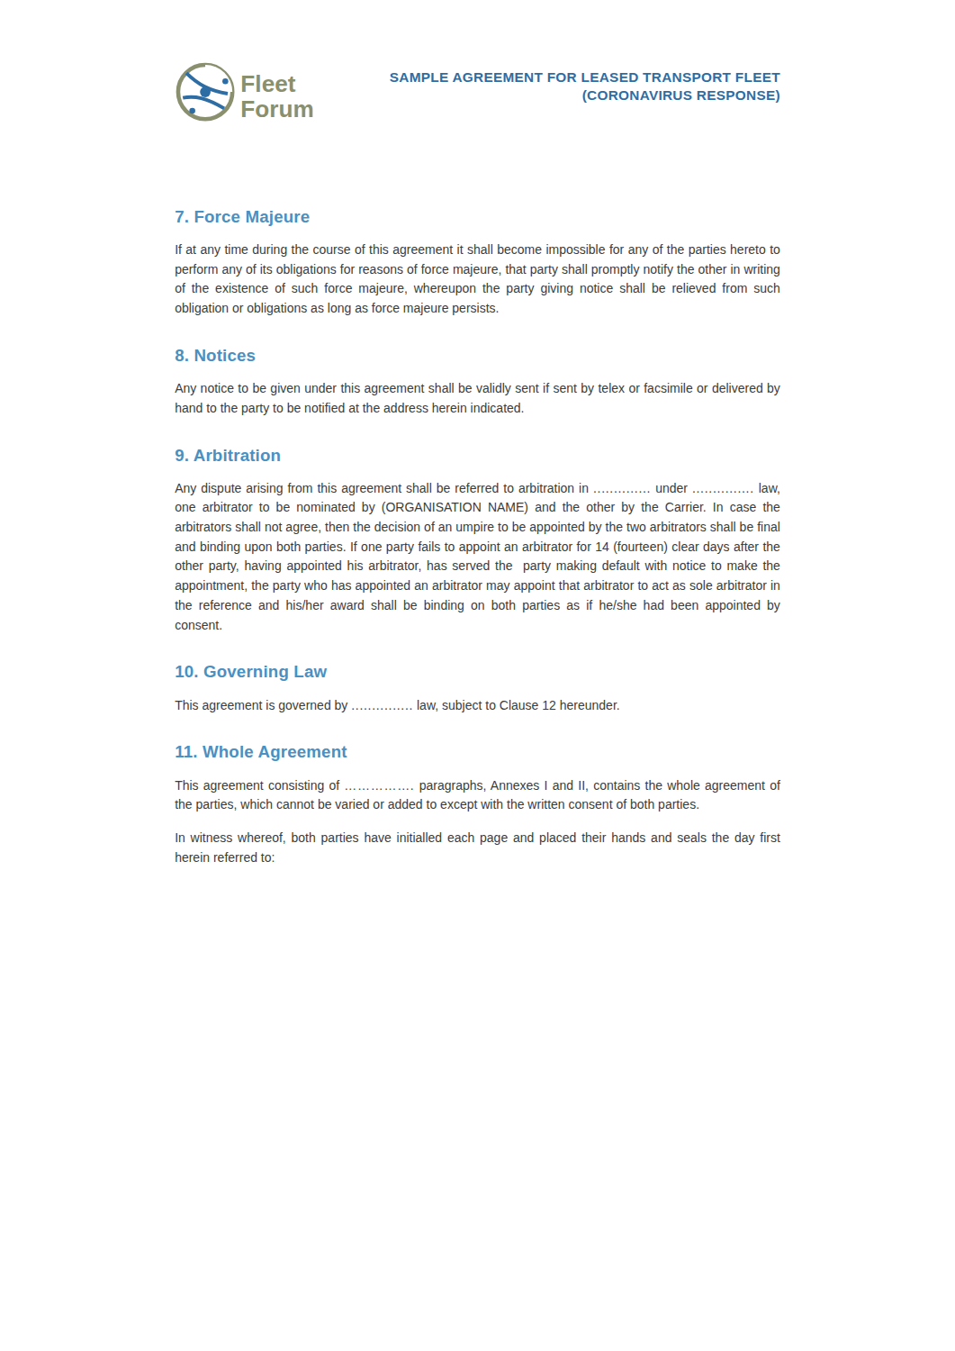Fleet Forum
Sample Agreement for Leased Transport Fleet
(Coronavirus Response)
7. Force Majeure
If at any time during the course of this agreement it shall become impossible for any of the parties hereto to perform any of its obligations for reasons of force majeure, that party shall promptly notify the other in writing of the existence of such force majeure, whereupon the party giving notice shall be relieved from such obligation or obligations as long as force majeure persists.
8. Notices
Any notice to be given under this agreement shall be validly sent if sent by telex or facsimile or delivered by hand to the party to be notified at the address herein indicated.
9. Arbitration
Any dispute arising from this agreement shall be referred to arbitration in .............. under ............... law, one arbitrator to be nominated by (ORGANISATION NAME) and the other by the Carrier. In case the arbitrators shall not agree, then the decision of an umpire to be appointed by the two arbitrators shall be final and binding upon both parties. If one party fails to appoint an arbitrator for 14 (fourteen) clear days after the other party, having appointed his arbitrator, has served the party making default with notice to make the appointment, the party who has appointed an arbitrator may appoint that arbitrator to act as sole arbitrator in the reference and his/her award shall be binding on both parties as if he/she had been appointed by consent.
10. Governing Law
This agreement is governed by ............... law, subject to Clause 12 hereunder.
11. Whole Agreement
This agreement consisting of ……………. paragraphs, Annexes I and II, contains the whole agreement of the parties, which cannot be varied or added to except with the written consent of both parties.
In witness whereof, both parties have initialled each page and placed their hands and seals the day first herein referred to: